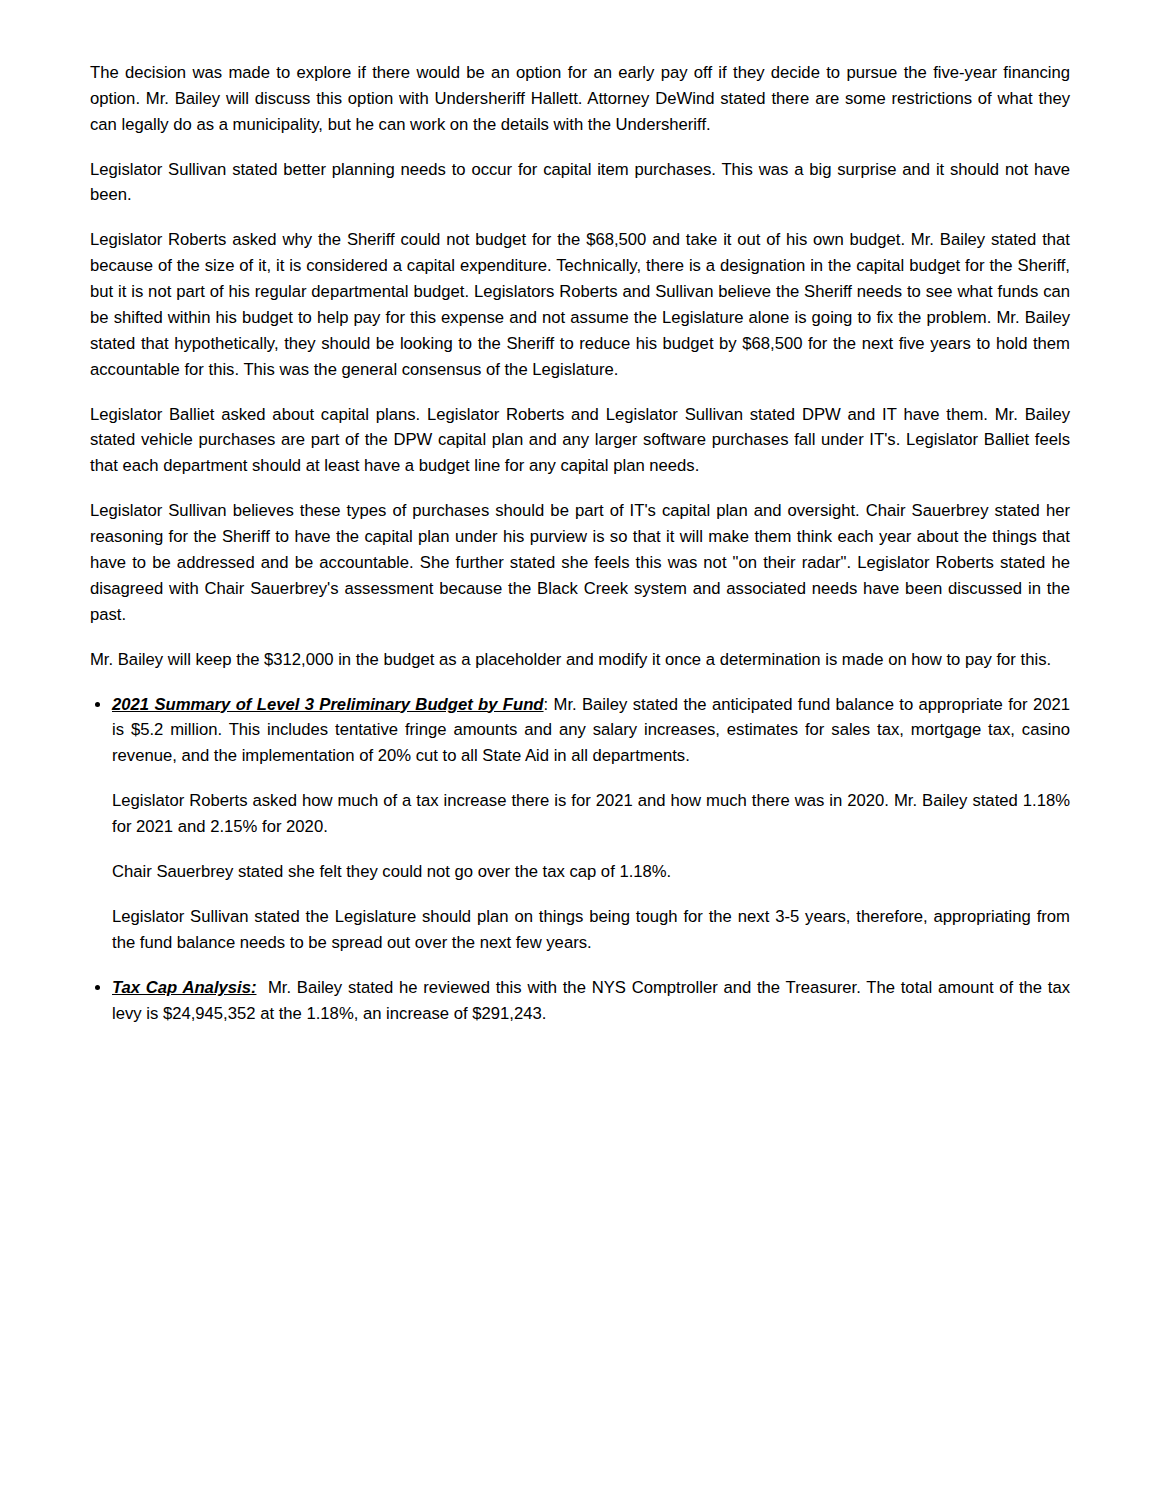The decision was made to explore if there would be an option for an early pay off if they decide to pursue the five-year financing option. Mr. Bailey will discuss this option with Undersheriff Hallett. Attorney DeWind stated there are some restrictions of what they can legally do as a municipality, but he can work on the details with the Undersheriff.
Legislator Sullivan stated better planning needs to occur for capital item purchases. This was a big surprise and it should not have been.
Legislator Roberts asked why the Sheriff could not budget for the $68,500 and take it out of his own budget. Mr. Bailey stated that because of the size of it, it is considered a capital expenditure. Technically, there is a designation in the capital budget for the Sheriff, but it is not part of his regular departmental budget. Legislators Roberts and Sullivan believe the Sheriff needs to see what funds can be shifted within his budget to help pay for this expense and not assume the Legislature alone is going to fix the problem. Mr. Bailey stated that hypothetically, they should be looking to the Sheriff to reduce his budget by $68,500 for the next five years to hold them accountable for this. This was the general consensus of the Legislature.
Legislator Balliet asked about capital plans. Legislator Roberts and Legislator Sullivan stated DPW and IT have them. Mr. Bailey stated vehicle purchases are part of the DPW capital plan and any larger software purchases fall under IT's. Legislator Balliet feels that each department should at least have a budget line for any capital plan needs.
Legislator Sullivan believes these types of purchases should be part of IT's capital plan and oversight. Chair Sauerbrey stated her reasoning for the Sheriff to have the capital plan under his purview is so that it will make them think each year about the things that have to be addressed and be accountable. She further stated she feels this was not "on their radar". Legislator Roberts stated he disagreed with Chair Sauerbrey's assessment because the Black Creek system and associated needs have been discussed in the past.
Mr. Bailey will keep the $312,000 in the budget as a placeholder and modify it once a determination is made on how to pay for this.
2021 Summary of Level 3 Preliminary Budget by Fund: Mr. Bailey stated the anticipated fund balance to appropriate for 2021 is $5.2 million. This includes tentative fringe amounts and any salary increases, estimates for sales tax, mortgage tax, casino revenue, and the implementation of 20% cut to all State Aid in all departments.
Legislator Roberts asked how much of a tax increase there is for 2021 and how much there was in 2020. Mr. Bailey stated 1.18% for 2021 and 2.15% for 2020.
Chair Sauerbrey stated she felt they could not go over the tax cap of 1.18%.
Legislator Sullivan stated the Legislature should plan on things being tough for the next 3-5 years, therefore, appropriating from the fund balance needs to be spread out over the next few years.
Tax Cap Analysis: Mr. Bailey stated he reviewed this with the NYS Comptroller and the Treasurer. The total amount of the tax levy is $24,945,352 at the 1.18%, an increase of $291,243.